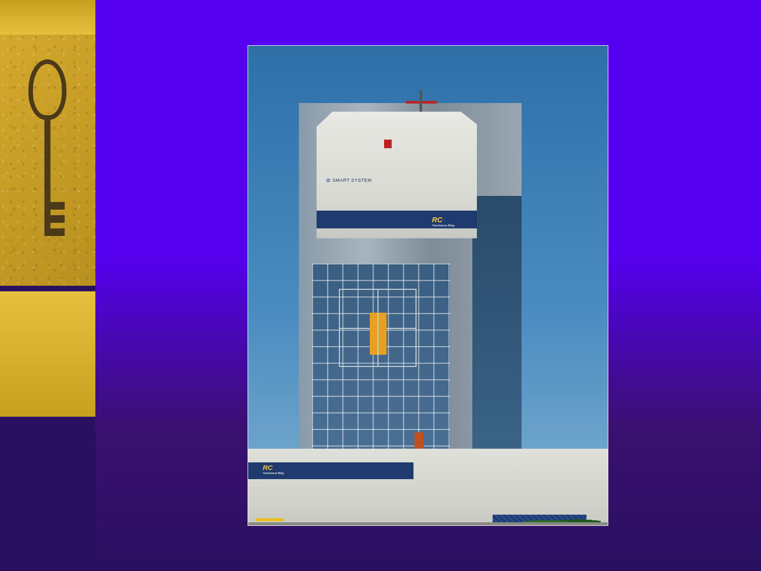@ SMART SYSTEM
RCYokohama Bldg
RCYokohama Bldg